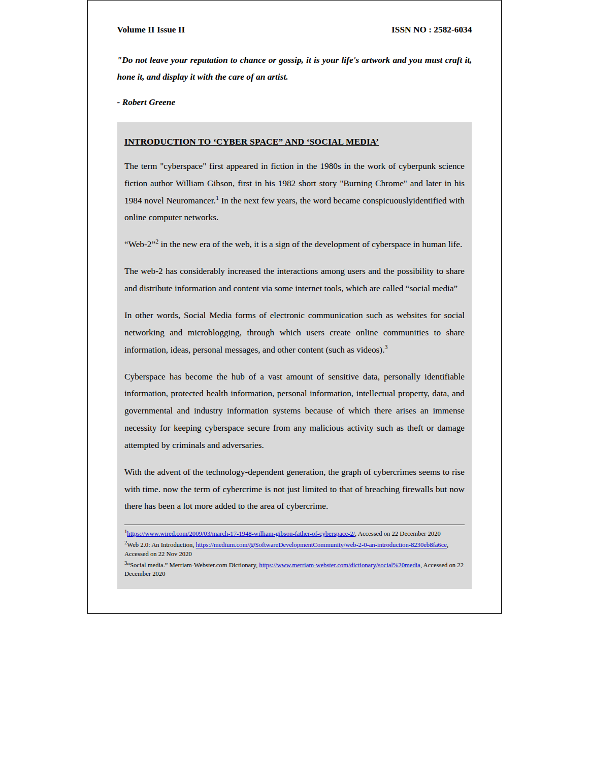Volume II Issue II ISSN NO : 2582-6034
"Do not leave your reputation to chance or gossip, it is your life's artwork and you must craft it, hone it, and display it with the care of an artist.
- Robert Greene
INTRODUCTION TO ‘CYBER SPACE” AND ‘SOCIAL MEDIA’
The term "cyberspace" first appeared in fiction in the 1980s in the work of cyberpunk science fiction author William Gibson, first in his 1982 short story "Burning Chrome" and later in his 1984 novel Neuromancer.1 In the next few years, the word became conspicuouslyidentified with online computer networks.
“Web-2”2 in the new era of the web, it is a sign of the development of cyberspace in human life.
The web-2 has considerably increased the interactions among users and the possibility to share and distribute information and content via some internet tools, which are called “social media”
In other words, Social Media forms of electronic communication such as websites for social networking and microblogging, through which users create online communities to share information, ideas, personal messages, and other content (such as videos).3
Cyberspace has become the hub of a vast amount of sensitive data, personally identifiable information, protected health information, personal information, intellectual property, data, and governmental and industry information systems because of which there arises an immense necessity for keeping cyberspace secure from any malicious activity such as theft or damage attempted by criminals and adversaries.
With the advent of the technology-dependent generation, the graph of cybercrimes seems to rise with time. now the term of cybercrime is not just limited to that of breaching firewalls but now there has been a lot more added to the area of cybercrime.
1 https://www.wired.com/2009/03/march-17-1948-william-gibson-father-of-cyberspace-2/, Accessed on 22 December 2020
2 Web 2.0: An Introduction, https://medium.com/@SoftwareDevelopmentCommunity/web-2-0-an-introduction-8230eb8fa6ce, Accessed on 22 Nov 2020
3“Social media.” Merriam-Webster.com Dictionary, https://www.merriam-webster.com/dictionary/social%20media, Accessed on 22 December 2020